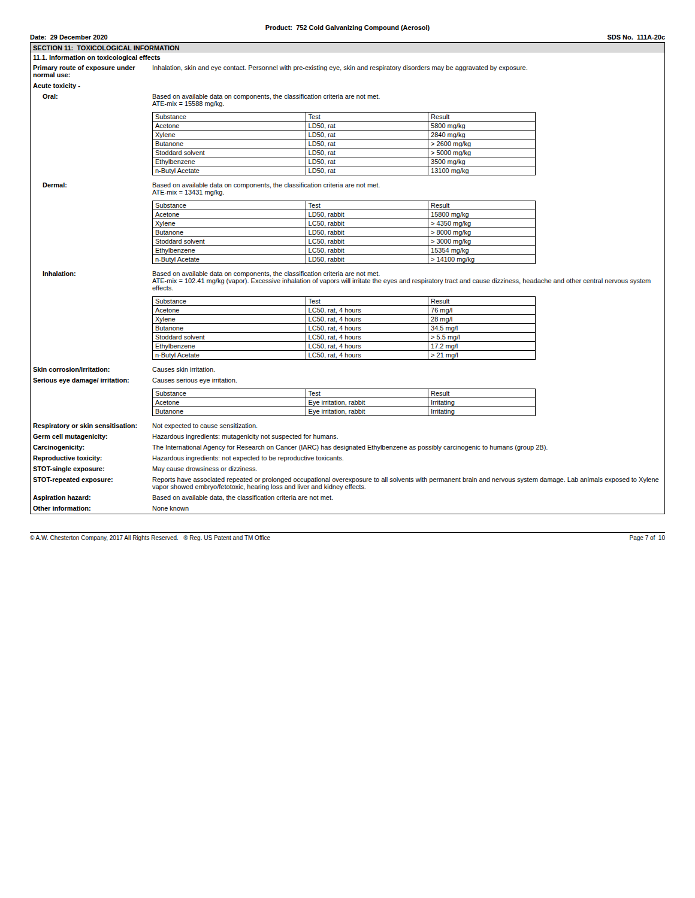Product: 752 Cold Galvanizing Compound (Aerosol)
Date: 29 December 2020
SDS No. 111A-20c
SECTION 11: TOXICOLOGICAL INFORMATION
11.1. Information on toxicological effects
| Primary route of exposure under normal use: | Inhalation, skin and eye contact. Personnel with pre-existing eye, skin and respiratory disorders may be aggravated by exposure. |
| Acute toxicity - | |
| Oral: | Based on available data on components, the classification criteria are not met. ATE-mix = 15588 mg/kg. / Substance / Test / Result / / Acetone / LD50, rat / 5800 mg/kg / / Xylene / LD50, rat / 2840 mg/kg / / Butanone / LD50, rat / > 2600 mg/kg / / Stoddard solvent / LD50, rat / > 5000 mg/kg / / Ethylbenzene / LD50, rat / 3500 mg/kg / / n-Butyl Acetate / LD50, rat / 13100 mg/kg / |
| Dermal: | Based on available data on components, the classification criteria are not met. ATE-mix = 13431 mg/kg. / Substance / Test / Result / / Acetone / LD50, rabbit / 15800 mg/kg / / Xylene / LC50, rabbit / > 4350 mg/kg / / Butanone / LD50, rabbit / > 8000 mg/kg / / Stoddard solvent / LC50, rabbit / > 3000 mg/kg / / Ethylbenzene / LC50, rabbit / 15354 mg/kg / / n-Butyl Acetate / LD50, rabbit / > 14100 mg/kg / |
| Inhalation: | Based on available data on components, the classification criteria are not met. ATE-mix = 102.41 mg/kg (vapor). Excessive inhalation of vapors will irritate the eyes and respiratory tract and cause dizziness, headache and other central nervous system effects. / Substance / Test / Result / / Acetone / LC50, rat, 4 hours / 76 mg/l / / Xylene / LC50, rat, 4 hours / 28 mg/l / / Butanone / LC50, rat, 4 hours / 34.5 mg/l / / Stoddard solvent / LC50, rat, 4 hours / > 5.5 mg/l / / Ethylbenzene / LC50, rat, 4 hours / 17.2 mg/l / / n-Butyl Acetate / LC50, rat, 4 hours / > 21 mg/l / |
| Skin corrosion/irritation: | Causes skin irritation. |
| Serious eye damage/ irritation: | Causes serious eye irritation. / Substance / Test / Result / / Acetone / Eye irritation, rabbit / Irritating / / Butanone / Eye irritation, rabbit / Irritating / |
| Respiratory or skin sensitisation: | Not expected to cause sensitization. |
| Germ cell mutagenicity: | Hazardous ingredients: mutagenicity not suspected for humans. |
| Carcinogenicity: | The International Agency for Research on Cancer (IARC) has designated Ethylbenzene as possibly carcinogenic to humans (group 2B). |
| Reproductive toxicity: | Hazardous ingredients: not expected to be reproductive toxicants. |
| STOT-single exposure: | May cause drowsiness or dizziness. |
| STOT-repeated exposure: | Reports have associated repeated or prolonged occupational overexposure to all solvents with permanent brain and nervous system damage. Lab animals exposed to Xylene vapor showed embryo/fetotoxic, hearing loss and liver and kidney effects. |
| Aspiration hazard: | Based on available data, the classification criteria are not met. |
| Other information: | None known |
© A.W. Chesterton Company, 2017 All Rights Reserved. ® Reg. US Patent and TM Office
Page 7 of 10